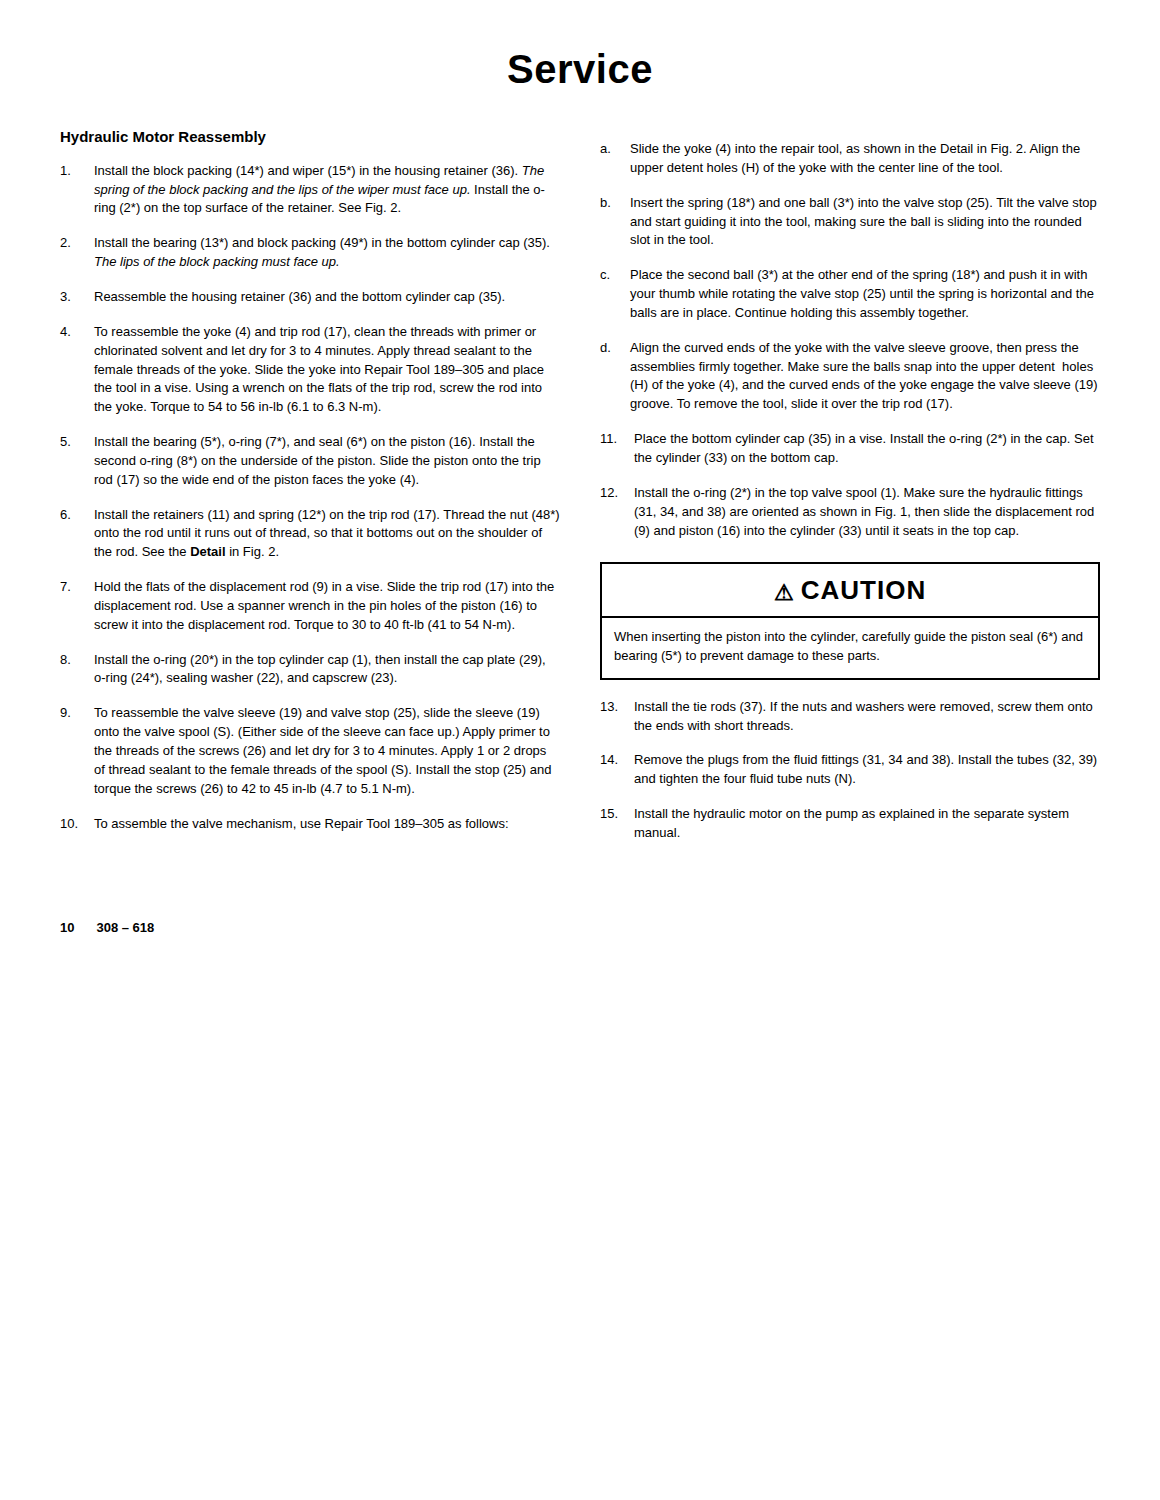Service
Hydraulic Motor Reassembly
Install the block packing (14*) and wiper (15*) in the housing retainer (36). The spring of the block packing and the lips of the wiper must face up. Install the o-ring (2*) on the top surface of the retainer. See Fig. 2.
Install the bearing (13*) and block packing (49*) in the bottom cylinder cap (35). The lips of the block packing must face up.
Reassemble the housing retainer (36) and the bottom cylinder cap (35).
To reassemble the yoke (4) and trip rod (17), clean the threads with primer or chlorinated solvent and let dry for 3 to 4 minutes. Apply thread sealant to the female threads of the yoke. Slide the yoke into Repair Tool 189–305 and place the tool in a vise. Using a wrench on the flats of the trip rod, screw the rod into the yoke. Torque to 54 to 56 in-lb (6.1 to 6.3 N-m).
Install the bearing (5*), o-ring (7*), and seal (6*) on the piston (16). Install the second o-ring (8*) on the underside of the piston. Slide the piston onto the trip rod (17) so the wide end of the piston faces the yoke (4).
Install the retainers (11) and spring (12*) on the trip rod (17). Thread the nut (48*) onto the rod until it runs out of thread, so that it bottoms out on the shoulder of the rod. See the Detail in Fig. 2.
Hold the flats of the displacement rod (9) in a vise. Slide the trip rod (17) into the displacement rod. Use a spanner wrench in the pin holes of the piston (16) to screw it into the displacement rod. Torque to 30 to 40 ft-lb (41 to 54 N-m).
Install the o-ring (20*) in the top cylinder cap (1), then install the cap plate (29), o-ring (24*), sealing washer (22), and capscrew (23).
To reassemble the valve sleeve (19) and valve stop (25), slide the sleeve (19) onto the valve spool (S). (Either side of the sleeve can face up.) Apply primer to the threads of the screws (26) and let dry for 3 to 4 minutes. Apply 1 or 2 drops of thread sealant to the female threads of the spool (S). Install the stop (25) and torque the screws (26) to 42 to 45 in-lb (4.7 to 5.1 N-m).
To assemble the valve mechanism, use Repair Tool 189–305 as follows:
Slide the yoke (4) into the repair tool, as shown in the Detail in Fig. 2. Align the upper detent holes (H) of the yoke with the center line of the tool.
Insert the spring (18*) and one ball (3*) into the valve stop (25). Tilt the valve stop and start guiding it into the tool, making sure the ball is sliding into the rounded slot in the tool.
Place the second ball (3*) at the other end of the spring (18*) and push it in with your thumb while rotating the valve stop (25) until the spring is horizontal and the balls are in place. Continue holding this assembly together.
Align the curved ends of the yoke with the valve sleeve groove, then press the assemblies firmly together. Make sure the balls snap into the upper detent holes (H) of the yoke (4), and the curved ends of the yoke engage the valve sleeve (19) groove. To remove the tool, slide it over the trip rod (17).
Place the bottom cylinder cap (35) in a vise. Install the o-ring (2*) in the cap. Set the cylinder (33) on the bottom cap.
Install the o-ring (2*) in the top valve spool (1). Make sure the hydraulic fittings (31, 34, and 38) are oriented as shown in Fig. 1, then slide the displacement rod (9) and piston (16) into the cylinder (33) until it seats in the top cap.
⚠CAUTION
When inserting the piston into the cylinder, carefully guide the piston seal (6*) and bearing (5*) to prevent damage to these parts.
Install the tie rods (37). If the nuts and washers were removed, screw them onto the ends with short threads.
Remove the plugs from the fluid fittings (31, 34 and 38). Install the tubes (32, 39) and tighten the four fluid tube nuts (N).
Install the hydraulic motor on the pump as explained in the separate system manual.
10308 – 618